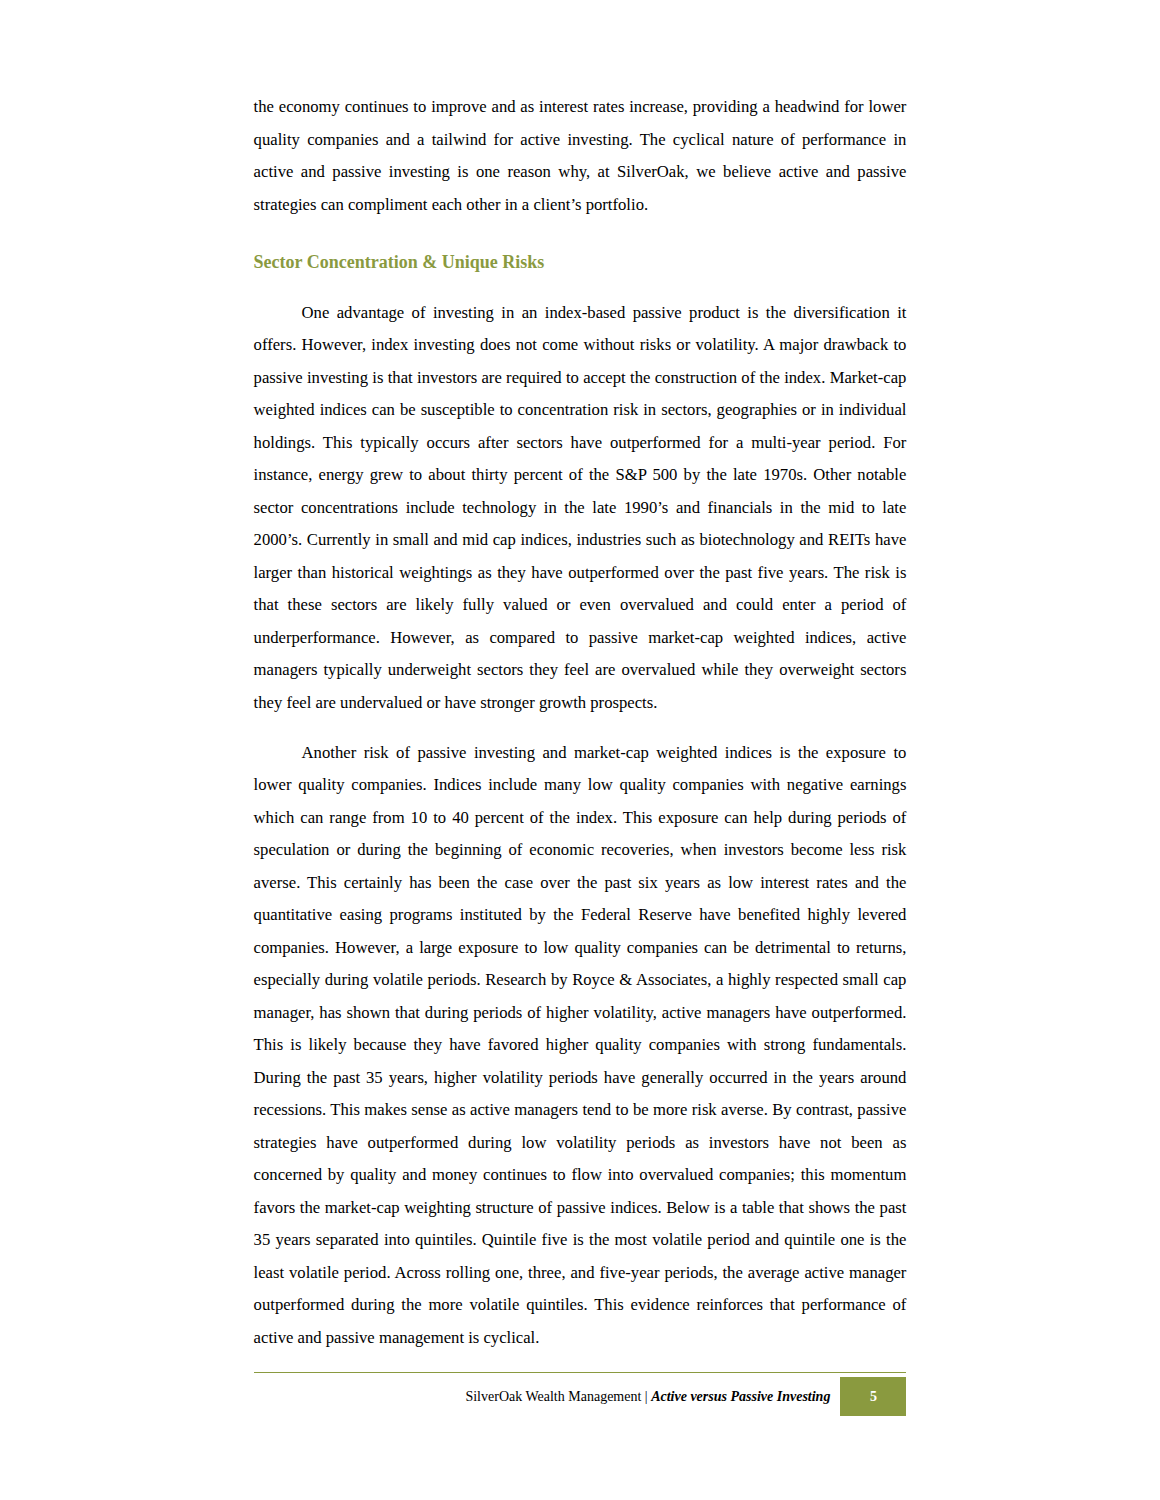the economy continues to improve and as interest rates increase, providing a headwind for lower quality companies and a tailwind for active investing. The cyclical nature of performance in active and passive investing is one reason why, at SilverOak, we believe active and passive strategies can compliment each other in a client’s portfolio.
Sector Concentration & Unique Risks
One advantage of investing in an index-based passive product is the diversification it offers. However, index investing does not come without risks or volatility. A major drawback to passive investing is that investors are required to accept the construction of the index. Market-cap weighted indices can be susceptible to concentration risk in sectors, geographies or in individual holdings. This typically occurs after sectors have outperformed for a multi-year period. For instance, energy grew to about thirty percent of the S&P 500 by the late 1970s. Other notable sector concentrations include technology in the late 1990’s and financials in the mid to late 2000’s. Currently in small and mid cap indices, industries such as biotechnology and REITs have larger than historical weightings as they have outperformed over the past five years. The risk is that these sectors are likely fully valued or even overvalued and could enter a period of underperformance. However, as compared to passive market-cap weighted indices, active managers typically underweight sectors they feel are overvalued while they overweight sectors they feel are undervalued or have stronger growth prospects.
Another risk of passive investing and market-cap weighted indices is the exposure to lower quality companies. Indices include many low quality companies with negative earnings which can range from 10 to 40 percent of the index. This exposure can help during periods of speculation or during the beginning of economic recoveries, when investors become less risk averse. This certainly has been the case over the past six years as low interest rates and the quantitative easing programs instituted by the Federal Reserve have benefited highly levered companies. However, a large exposure to low quality companies can be detrimental to returns, especially during volatile periods. Research by Royce & Associates, a highly respected small cap manager, has shown that during periods of higher volatility, active managers have outperformed. This is likely because they have favored higher quality companies with strong fundamentals. During the past 35 years, higher volatility periods have generally occurred in the years around recessions. This makes sense as active managers tend to be more risk averse. By contrast, passive strategies have outperformed during low volatility periods as investors have not been as concerned by quality and money continues to flow into overvalued companies; this momentum favors the market-cap weighting structure of passive indices. Below is a table that shows the past 35 years separated into quintiles. Quintile five is the most volatile period and quintile one is the least volatile period. Across rolling one, three, and five-year periods, the average active manager outperformed during the more volatile quintiles. This evidence reinforces that performance of active and passive management is cyclical.
SilverOak Wealth Management | Active versus Passive Investing
5